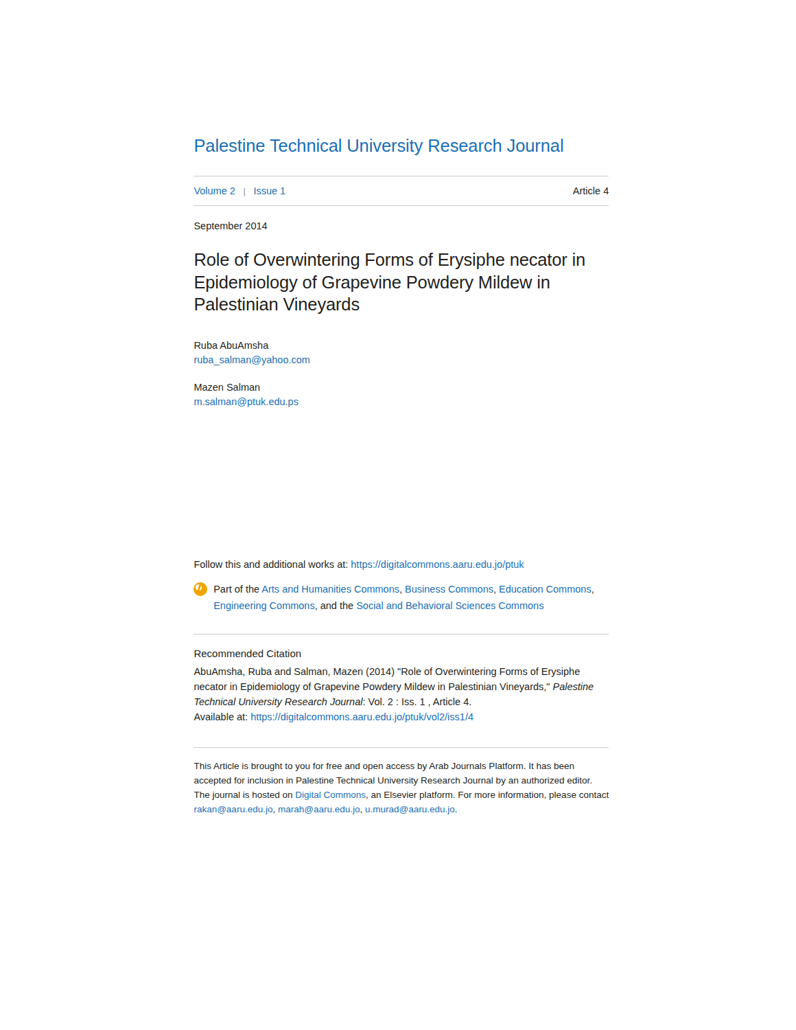Palestine Technical University Research Journal
Volume 2 | Issue 1
Article 4
September 2014
Role of Overwintering Forms of Erysiphe necator in Epidemiology of Grapevine Powdery Mildew in Palestinian Vineyards
Ruba AbuAmsha
ruba_salman@yahoo.com
Mazen Salman
m.salman@ptuk.edu.ps
Follow this and additional works at: https://digitalcommons.aaru.edu.jo/ptuk
Part of the Arts and Humanities Commons, Business Commons, Education Commons, Engineering Commons, and the Social and Behavioral Sciences Commons
Recommended Citation
AbuAmsha, Ruba and Salman, Mazen (2014) "Role of Overwintering Forms of Erysiphe necator in Epidemiology of Grapevine Powdery Mildew in Palestinian Vineyards," Palestine Technical University Research Journal: Vol. 2 : Iss. 1 , Article 4.
Available at: https://digitalcommons.aaru.edu.jo/ptuk/vol2/iss1/4
This Article is brought to you for free and open access by Arab Journals Platform. It has been accepted for inclusion in Palestine Technical University Research Journal by an authorized editor. The journal is hosted on Digital Commons, an Elsevier platform. For more information, please contact rakan@aaru.edu.jo, marah@aaru.edu.jo, u.murad@aaru.edu.jo.